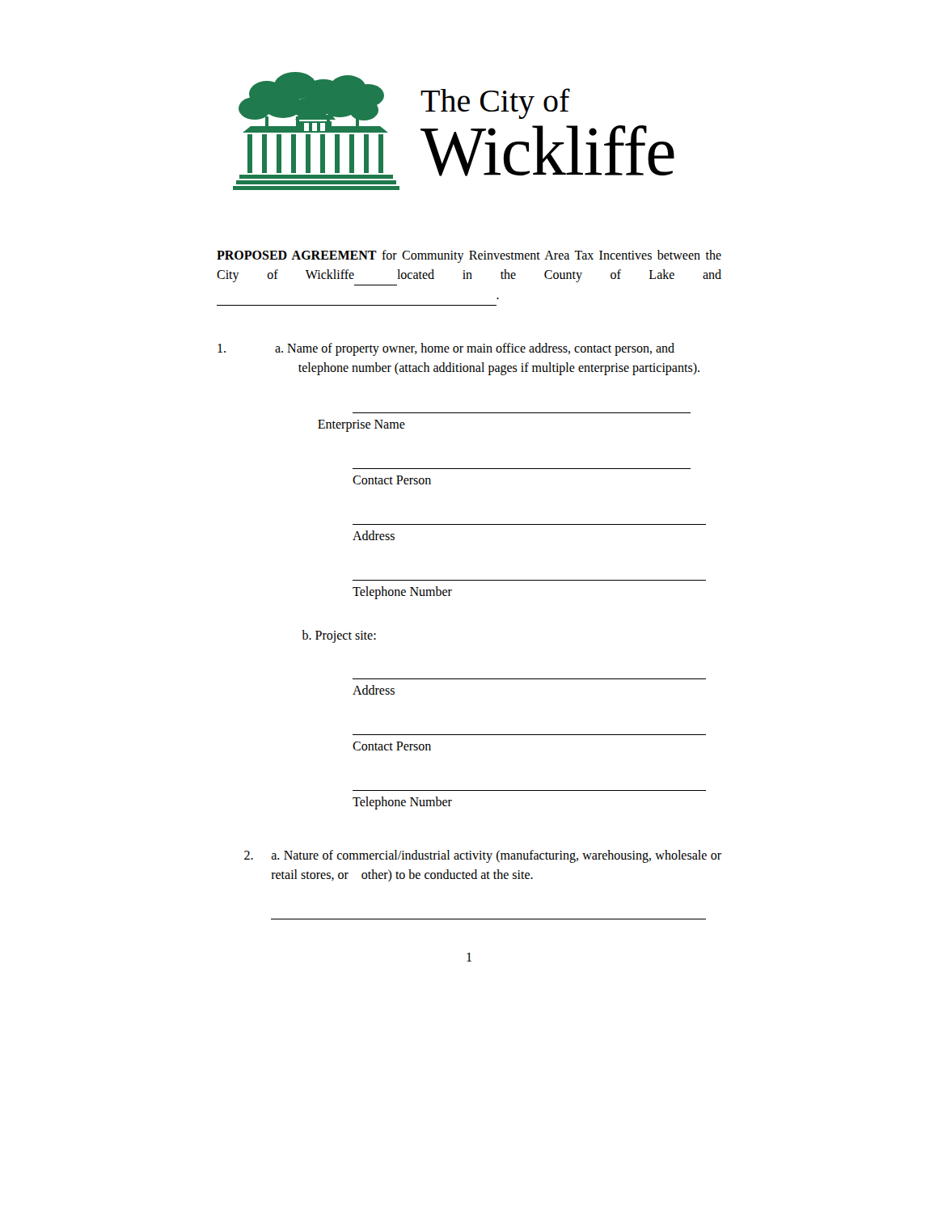The City of Wickliffe
PROPOSED AGREEMENT for Community Reinvestment Area Tax Incentives between the City of Wickliffe located in the County of Lake and .
1.
a. Name of property owner, home or main office address, contact person, and telephone number (attach additional pages if multiple enterprise participants).
Enterprise Name
Contact Person
Address
Telephone Number
b. Project site:
Address
Contact Person
Telephone Number
2.
a. Nature of commercial/industrial activity (manufacturing, warehousing, wholesale or retail stores, or other) to be conducted at the site.
1